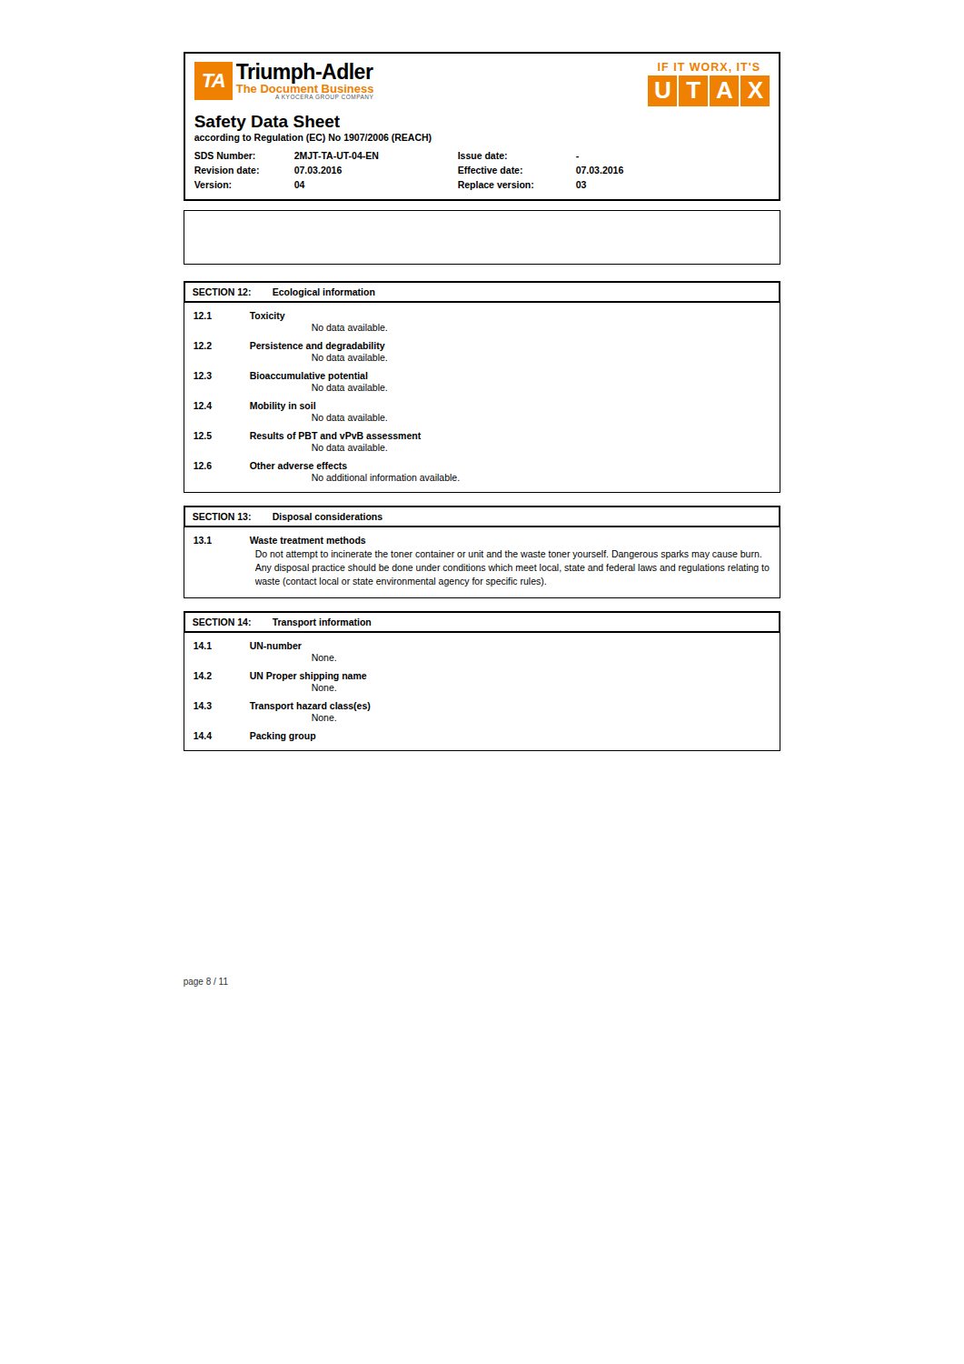TA
Triumph-Adler
The Document Business
A KYOCERA GROUP COMPANY
IF IT WORX, IT'S
U
T
A
X
Safety Data Sheet
according to Regulation (EC) No 1907/2006 (REACH)
| SDS Number: | 2MJT-TA-UT-04-EN | Issue date: | - |
| Revision date: | 07.03.2016 | Effective date: | 07.03.2016 |
| Version: | 04 | Replace version: | 03 |
SECTION 12: Ecological information
12.1 Toxicity
No data available.
12.2 Persistence and degradability
No data available.
12.3 Bioaccumulative potential
No data available.
12.4 Mobility in soil
No data available.
12.5 Results of PBT and vPvB assessment
No data available.
12.6 Other adverse effects
No additional information available.
SECTION 13: Disposal considerations
13.1 Waste treatment methods
Do not attempt to incinerate the toner container or unit and the waste toner yourself. Dangerous sparks may cause burn. Any disposal practice should be done under conditions which meet local, state and federal laws and regulations relating to waste (contact local or state environmental agency for specific rules).
SECTION 14: Transport information
14.1 UN-number
None.
14.2 UN Proper shipping name
None.
14.3 Transport hazard class(es)
None.
14.4 Packing group
page 8 / 11